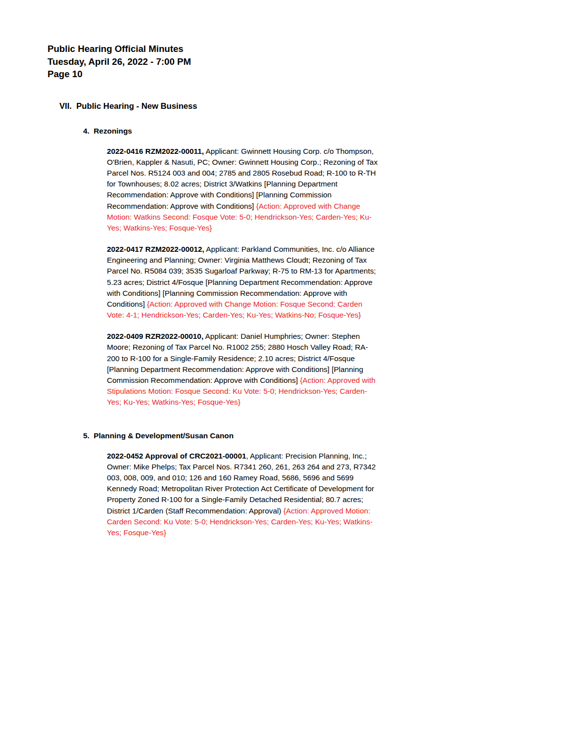Public Hearing Official Minutes
Tuesday, April 26, 2022 - 7:00 PM
Page 10
VII. Public Hearing - New Business
4. Rezonings
2022-0416 RZM2022-00011, Applicant: Gwinnett Housing Corp. c/o Thompson, O'Brien, Kappler & Nasuti, PC; Owner: Gwinnett Housing Corp.; Rezoning of Tax Parcel Nos. R5124 003 and 004; 2785 and 2805 Rosebud Road; R-100 to R-TH for Townhouses; 8.02 acres; District 3/Watkins [Planning Department Recommendation: Approve with Conditions] [Planning Commission Recommendation: Approve with Conditions] {Action: Approved with Change Motion: Watkins Second: Fosque Vote: 5-0; Hendrickson-Yes; Carden-Yes; Ku-Yes; Watkins-Yes; Fosque-Yes}
2022-0417 RZM2022-00012, Applicant: Parkland Communities, Inc. c/o Alliance Engineering and Planning; Owner: Virginia Matthews Cloudt; Rezoning of Tax Parcel No. R5084 039; 3535 Sugarloaf Parkway; R-75 to RM-13 for Apartments; 5.23 acres; District 4/Fosque [Planning Department Recommendation: Approve with Conditions] [Planning Commission Recommendation: Approve with Conditions] {Action: Approved with Change Motion: Fosque Second: Carden Vote: 4-1; Hendrickson-Yes; Carden-Yes; Ku-Yes; Watkins-No; Fosque-Yes}
2022-0409 RZR2022-00010, Applicant: Daniel Humphries; Owner: Stephen Moore; Rezoning of Tax Parcel No. R1002 255; 2880 Hosch Valley Road; RA-200 to R-100 for a Single-Family Residence; 2.10 acres; District 4/Fosque [Planning Department Recommendation: Approve with Conditions] [Planning Commission Recommendation: Approve with Conditions] {Action: Approved with Stipulations Motion: Fosque Second: Ku Vote: 5-0; Hendrickson-Yes; Carden-Yes; Ku-Yes; Watkins-Yes; Fosque-Yes}
5. Planning & Development/Susan Canon
2022-0452 Approval of CRC2021-00001, Applicant: Precision Planning, Inc.; Owner: Mike Phelps; Tax Parcel Nos. R7341 260, 261, 263 264 and 273, R7342 003, 008, 009, and 010; 126 and 160 Ramey Road, 5686, 5696 and 5699 Kennedy Road; Metropolitan River Protection Act Certificate of Development for Property Zoned R-100 for a Single-Family Detached Residential; 80.7 acres; District 1/Carden (Staff Recommendation: Approval) {Action: Approved Motion: Carden Second: Ku Vote: 5-0; Hendrickson-Yes; Carden-Yes; Ku-Yes; Watkins-Yes; Fosque-Yes}